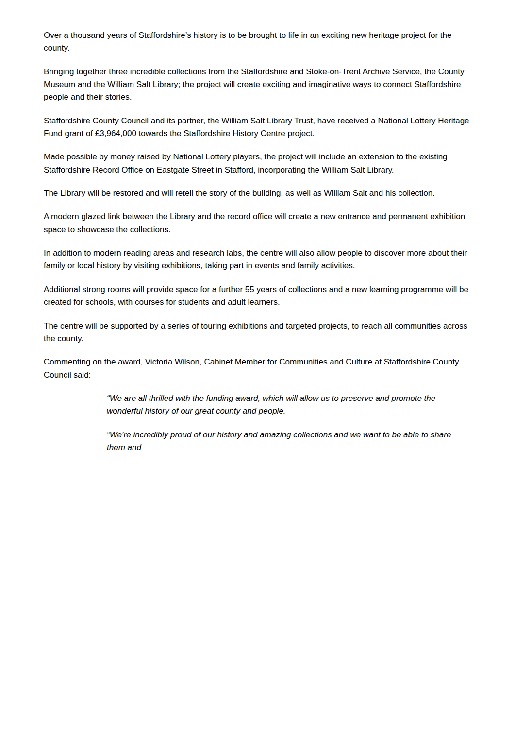Over a thousand years of Staffordshire’s history is to be brought to life in an exciting new heritage project for the county.
Bringing together three incredible collections from the Staffordshire and Stoke-on-Trent Archive Service, the County Museum and the William Salt Library; the project will create exciting and imaginative ways to connect Staffordshire people and their stories.
Staffordshire County Council and its partner, the William Salt Library Trust, have received a National Lottery Heritage Fund grant of £3,964,000 towards the Staffordshire History Centre project.
Made possible by money raised by National Lottery players, the project will include an extension to the existing Staffordshire Record Office on Eastgate Street in Stafford, incorporating the William Salt Library.
The Library will be restored and will retell the story of the building, as well as William Salt and his collection.
A modern glazed link between the Library and the record office will create a new entrance and permanent exhibition space to showcase the collections.
In addition to modern reading areas and research labs, the centre will also allow people to discover more about their family or local history by visiting exhibitions, taking part in events and family activities.
Additional strong rooms will provide space for a further 55 years of collections and a new learning programme will be created for schools, with courses for students and adult learners.
The centre will be supported by a series of touring exhibitions and targeted projects, to reach all communities across the county.
Commenting on the award, Victoria Wilson, Cabinet Member for Communities and Culture at Staffordshire County Council said:
“We are all thrilled with the funding award, which will allow us to preserve and promote the wonderful history of our great county and people.
“We’re incredibly proud of our history and amazing collections and we want to be able to share them and